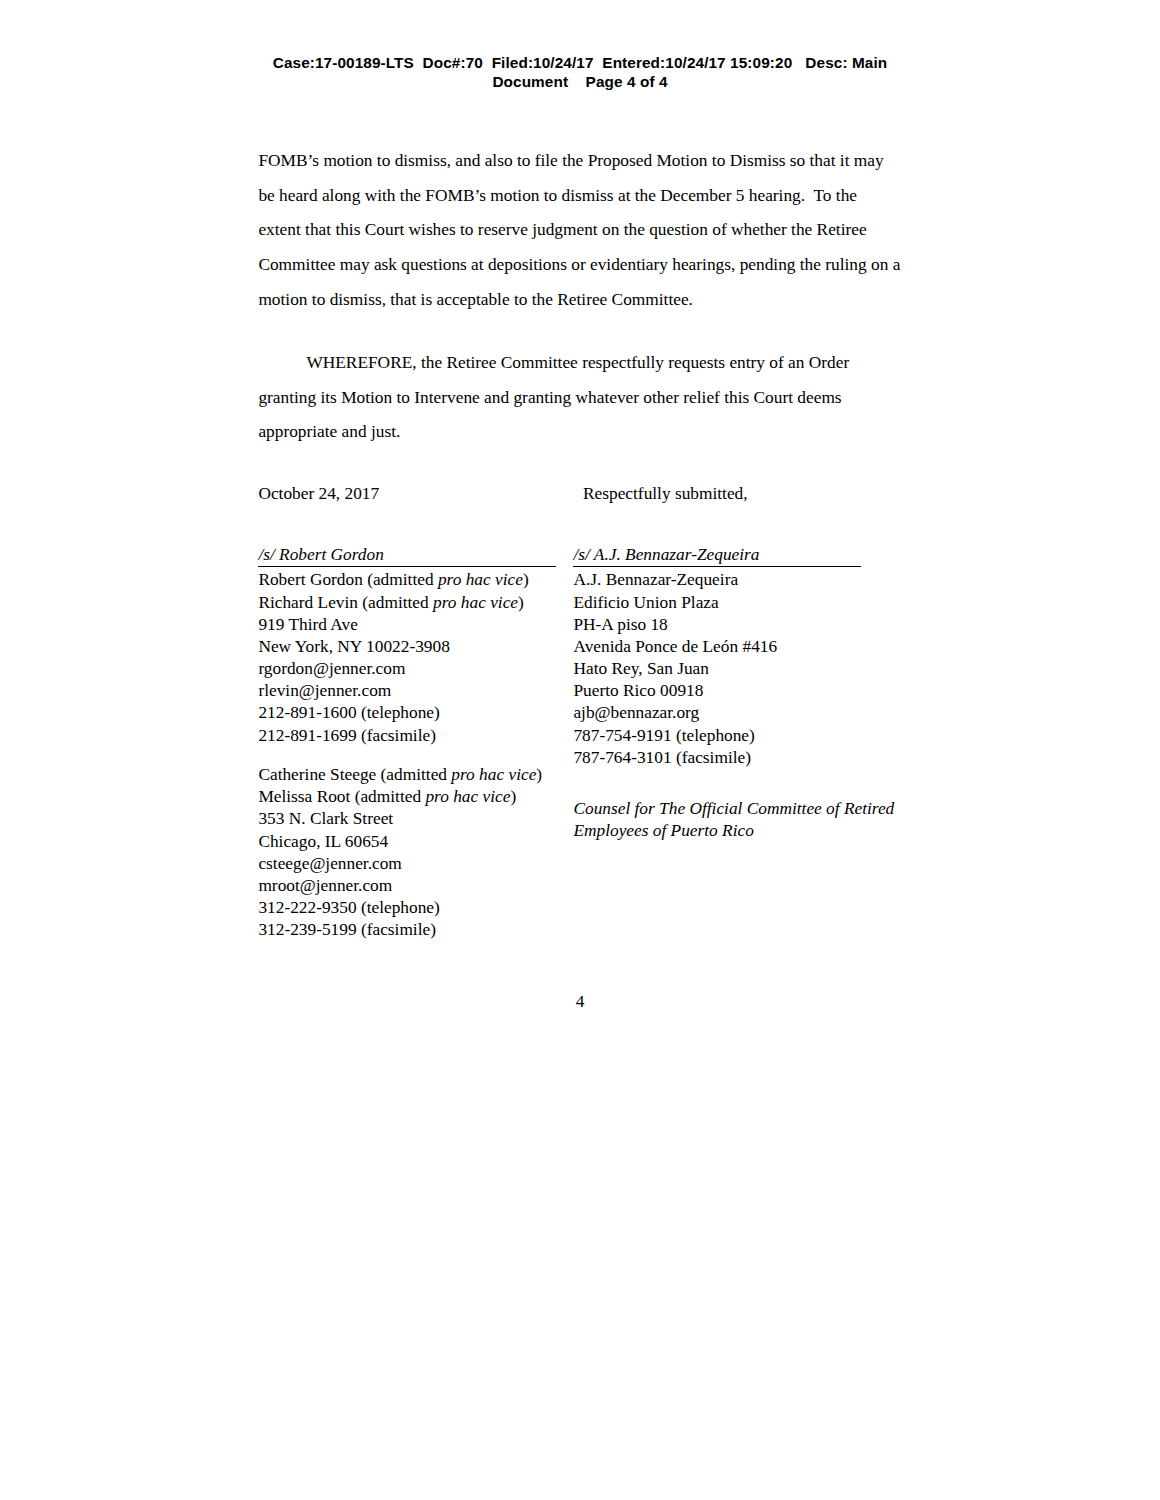Case:17-00189-LTS Doc#:70 Filed:10/24/17 Entered:10/24/17 15:09:20 Desc: Main Document Page 4 of 4
FOMB’s motion to dismiss, and also to file the Proposed Motion to Dismiss so that it may be heard along with the FOMB’s motion to dismiss at the December 5 hearing. To the extent that this Court wishes to reserve judgment on the question of whether the Retiree Committee may ask questions at depositions or evidentiary hearings, pending the ruling on a motion to dismiss, that is acceptable to the Retiree Committee.
WHEREFORE, the Retiree Committee respectfully requests entry of an Order granting its Motion to Intervene and granting whatever other relief this Court deems appropriate and just.
| October 24, 2017 | Respectfully submitted, |
| /s/ Robert Gordon Robert Gordon (admitted pro hac vice ) Richard Levin (admitted pro hac vice ) 919 Third Ave New York, NY 10022-3908 rgordon@jenner.com rlevin@jenner.com 212-891-1600 (telephone) 212-891-1699 (facsimile) Catherine Steege (admitted pro hac vice ) Melissa Root (admitted pro hac vice ) 353 N. Clark Street Chicago, IL 60654 csteege@jenner.com mroot@jenner.com 312-222-9350 (telephone) 312-239-5199 (facsimile) | /s/ A.J. Bennazar-Zequeira A.J. Bennazar-Zequeira Edificio Union Plaza PH-A piso 18 Avenida Ponce de León #416 Hato Rey, San Juan Puerto Rico 00918 ajb@bennazar.org 787-754-9191 (telephone) 787-764-3101 (facsimile) Counsel for The Official Committee of Retired Employees of Puerto Rico |
4